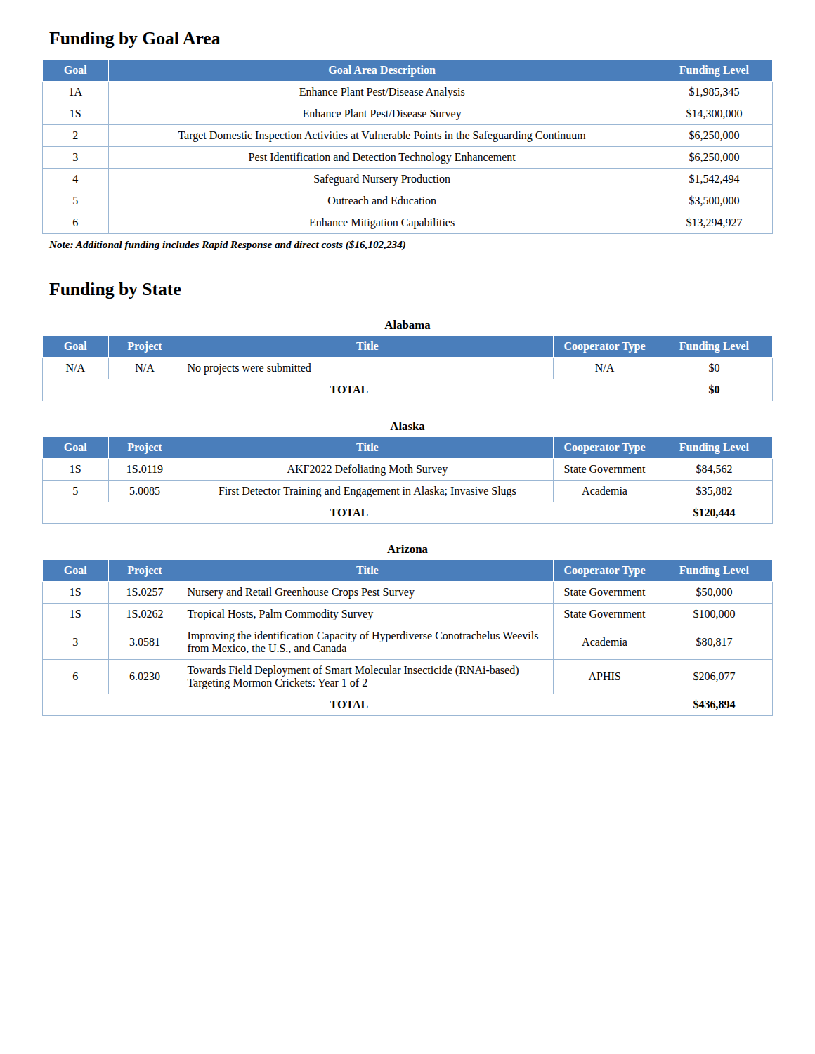Funding by Goal Area
| Goal | Goal Area Description | Funding Level |
| --- | --- | --- |
| 1A | Enhance Plant Pest/Disease Analysis | $1,985,345 |
| 1S | Enhance Plant Pest/Disease Survey | $14,300,000 |
| 2 | Target Domestic Inspection Activities at Vulnerable Points in the Safeguarding Continuum | $6,250,000 |
| 3 | Pest Identification and Detection Technology Enhancement | $6,250,000 |
| 4 | Safeguard Nursery Production | $1,542,494 |
| 5 | Outreach and Education | $3,500,000 |
| 6 | Enhance Mitigation Capabilities | $13,294,927 |
Note: Additional funding includes Rapid Response and direct costs ($16,102,234)
Funding by State
Alabama
| Goal | Project | Title | Cooperator Type | Funding Level |
| --- | --- | --- | --- | --- |
| N/A | N/A | No projects were submitted | N/A | $0 |
| TOTAL | $0 |
Alaska
| Goal | Project | Title | Cooperator Type | Funding Level |
| --- | --- | --- | --- | --- |
| 1S | 1S.0119 | AKF2022 Defoliating Moth Survey | State Government | $84,562 |
| 5 | 5.0085 | First Detector Training and Engagement in Alaska; Invasive Slugs | Academia | $35,882 |
| TOTAL | $120,444 |
Arizona
| Goal | Project | Title | Cooperator Type | Funding Level |
| --- | --- | --- | --- | --- |
| 1S | 1S.0257 | Nursery and Retail Greenhouse Crops Pest Survey | State Government | $50,000 |
| 1S | 1S.0262 | Tropical Hosts, Palm Commodity Survey | State Government | $100,000 |
| 3 | 3.0581 | Improving the identification Capacity of Hyperdiverse Conotrachelus Weevils from Mexico, the U.S., and Canada | Academia | $80,817 |
| 6 | 6.0230 | Towards Field Deployment of Smart Molecular Insecticide (RNAi-based) Targeting Mormon Crickets: Year 1 of 2 | APHIS | $206,077 |
| TOTAL | $436,894 |